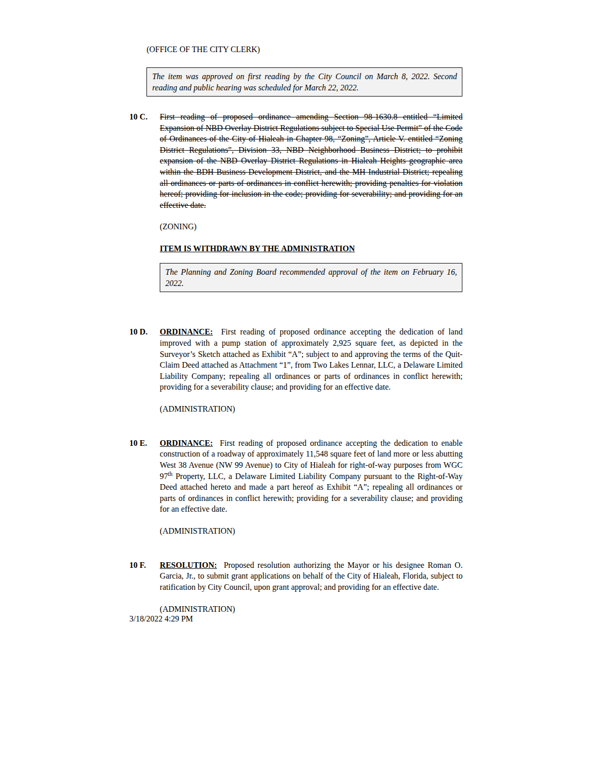(OFFICE OF THE CITY CLERK)
The item was approved on first reading by the City Council on March 8, 2022. Second reading and public hearing was scheduled for March 22, 2022.
10 C.
First reading of proposed ordinance amending Section 98-1630.8 entitled “Limited Expansion of NBD Overlay District Regulations subject to Special Use Permit” of the Code of Ordinances of the City of Hialeah in Chapter 98, “Zoning”, Article V. entitled “Zoning District Regulations”, Division 33, NBD Neighborhood Business District; to prohibit expansion of the NBD Overlay District Regulations in Hialeah Heights geographic area within the BDH Business Development District, and the MH Industrial District; repealing all ordinances or parts of ordinances in conflict herewith; providing penalties for violation hereof; providing for inclusion in the code; providing for severability; and providing for an effective date.
(ZONING)
ITEM IS WITHDRAWN BY THE ADMINISTRATION
The Planning and Zoning Board recommended approval of the item on February 16, 2022.
10 D.
ORDINANCE: First reading of proposed ordinance accepting the dedication of land improved with a pump station of approximately 2,925 square feet, as depicted in the Surveyor’s Sketch attached as Exhibit “A”; subject to and approving the terms of the Quit-Claim Deed attached as Attachment “1”, from Two Lakes Lennar, LLC, a Delaware Limited Liability Company; repealing all ordinances or parts of ordinances in conflict herewith; providing for a severability clause; and providing for an effective date.
(ADMINISTRATION)
10 E.
ORDINANCE: First reading of proposed ordinance accepting the dedication to enable construction of a roadway of approximately 11,548 square feet of land more or less abutting West 38 Avenue (NW 99 Avenue) to City of Hialeah for right-of-way purposes from WGC 97th Property, LLC, a Delaware Limited Liability Company pursuant to the Right-of-Way Deed attached hereto and made a part hereof as Exhibit “A”; repealing all ordinances or parts of ordinances in conflict herewith; providing for a severability clause; and providing for an effective date.
(ADMINISTRATION)
10 F.
RESOLUTION: Proposed resolution authorizing the Mayor or his designee Roman O. Garcia, Jr., to submit grant applications on behalf of the City of Hialeah, Florida, subject to ratification by City Council, upon grant approval; and providing for an effective date.
(ADMINISTRATION)
3/18/2022 4:29 PM